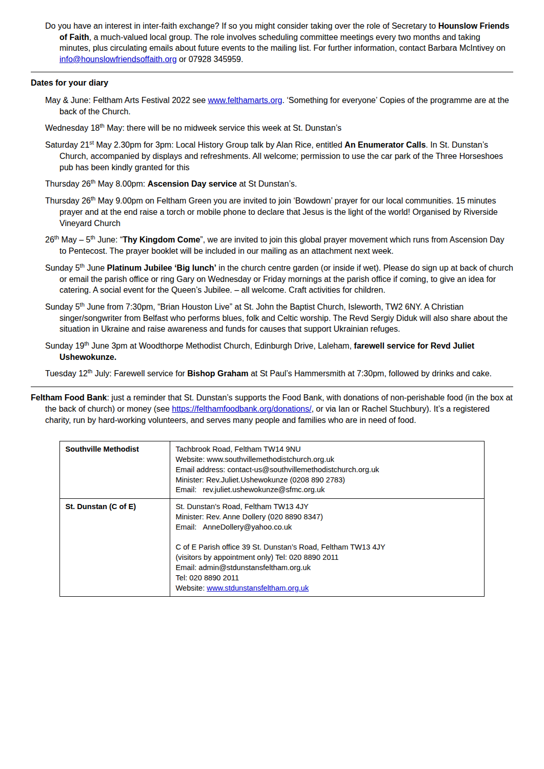Do you have an interest in inter-faith exchange? If so you might consider taking over the role of Secretary to Hounslow Friends of Faith, a much-valued local group. The role involves scheduling committee meetings every two months and taking minutes, plus circulating emails about future events to the mailing list. For further information, contact Barbara McIntivey on info@hounslowfriendsoffaith.org or 07928 345959.
Dates for your diary
May & June: Feltham Arts Festival 2022 see www.felthamarts.org. ‘Something for everyone’ Copies of the programme are at the back of the Church.
Wednesday 18th May: there will be no midweek service this week at St. Dunstan’s
Saturday 21st May 2.30pm for 3pm: Local History Group talk by Alan Rice, entitled An Enumerator Calls. In St. Dunstan’s Church, accompanied by displays and refreshments. All welcome; permission to use the car park of the Three Horseshoes pub has been kindly granted for this
Thursday 26th May 8.00pm: Ascension Day service at St Dunstan’s.
Thursday 26th May 9.00pm on Feltham Green you are invited to join ‘Bowdown’ prayer for our local communities. 15 minutes prayer and at the end raise a torch or mobile phone to declare that Jesus is the light of the world! Organised by Riverside Vineyard Church
26th May – 5th June: “Thy Kingdom Come”, we are invited to join this global prayer movement which runs from Ascension Day to Pentecost. The prayer booklet will be included in our mailing as an attachment next week.
Sunday 5th June Platinum Jubilee ‘Big lunch’ in the church centre garden (or inside if wet). Please do sign up at back of church or email the parish office or ring Gary on Wednesday or Friday mornings at the parish office if coming, to give an idea for catering. A social event for the Queen’s Jubilee. – all welcome. Craft activities for children.
Sunday 5th June from 7:30pm, “Brian Houston Live” at St. John the Baptist Church, Isleworth, TW2 6NY. A Christian singer/songwriter from Belfast who performs blues, folk and Celtic worship. The Revd Sergiy Diduk will also share about the situation in Ukraine and raise awareness and funds for causes that support Ukrainian refuges.
Sunday 19th June 3pm at Woodthorpe Methodist Church, Edinburgh Drive, Laleham, farewell service for Revd Juliet Ushewokunze.
Tuesday 12th July: Farewell service for Bishop Graham at St Paul’s Hammersmith at 7:30pm, followed by drinks and cake.
Feltham Food Bank: just a reminder that St. Dunstan’s supports the Food Bank, with donations of non-perishable food (in the box at the back of church) or money (see https://felthamfoodbank.org/donations/, or via Ian or Rachel Stuchbury). It’s a registered charity, run by hard-working volunteers, and serves many people and families who are in need of food.
| Southville Methodist | Tachbrook Road, Feltham TW14 9NU Website: www.southvillemethodistchurch.org.uk Email address: contact-us@southvillemethodistchurch.org.uk Minister: Rev.Juliet.Ushewokunze (0208 890 2783) Email: rev.juliet.ushewokunze@sfmc.org.uk |
| St. Dunstan (C of E) | St. Dunstan’s Road, Feltham TW13 4JY Minister: Rev. Anne Dollery (020 8890 8347) Email: AnneDollery@yahoo.co.uk C of E Parish office 39 St. Dunstan’s Road, Feltham TW13 4JY (visitors by appointment only) Tel: 020 8890 2011 Email: admin@stdunstansfeltham.org.uk Tel: 020 8890 2011 Website: www.stdunstansfeltham.org.uk |